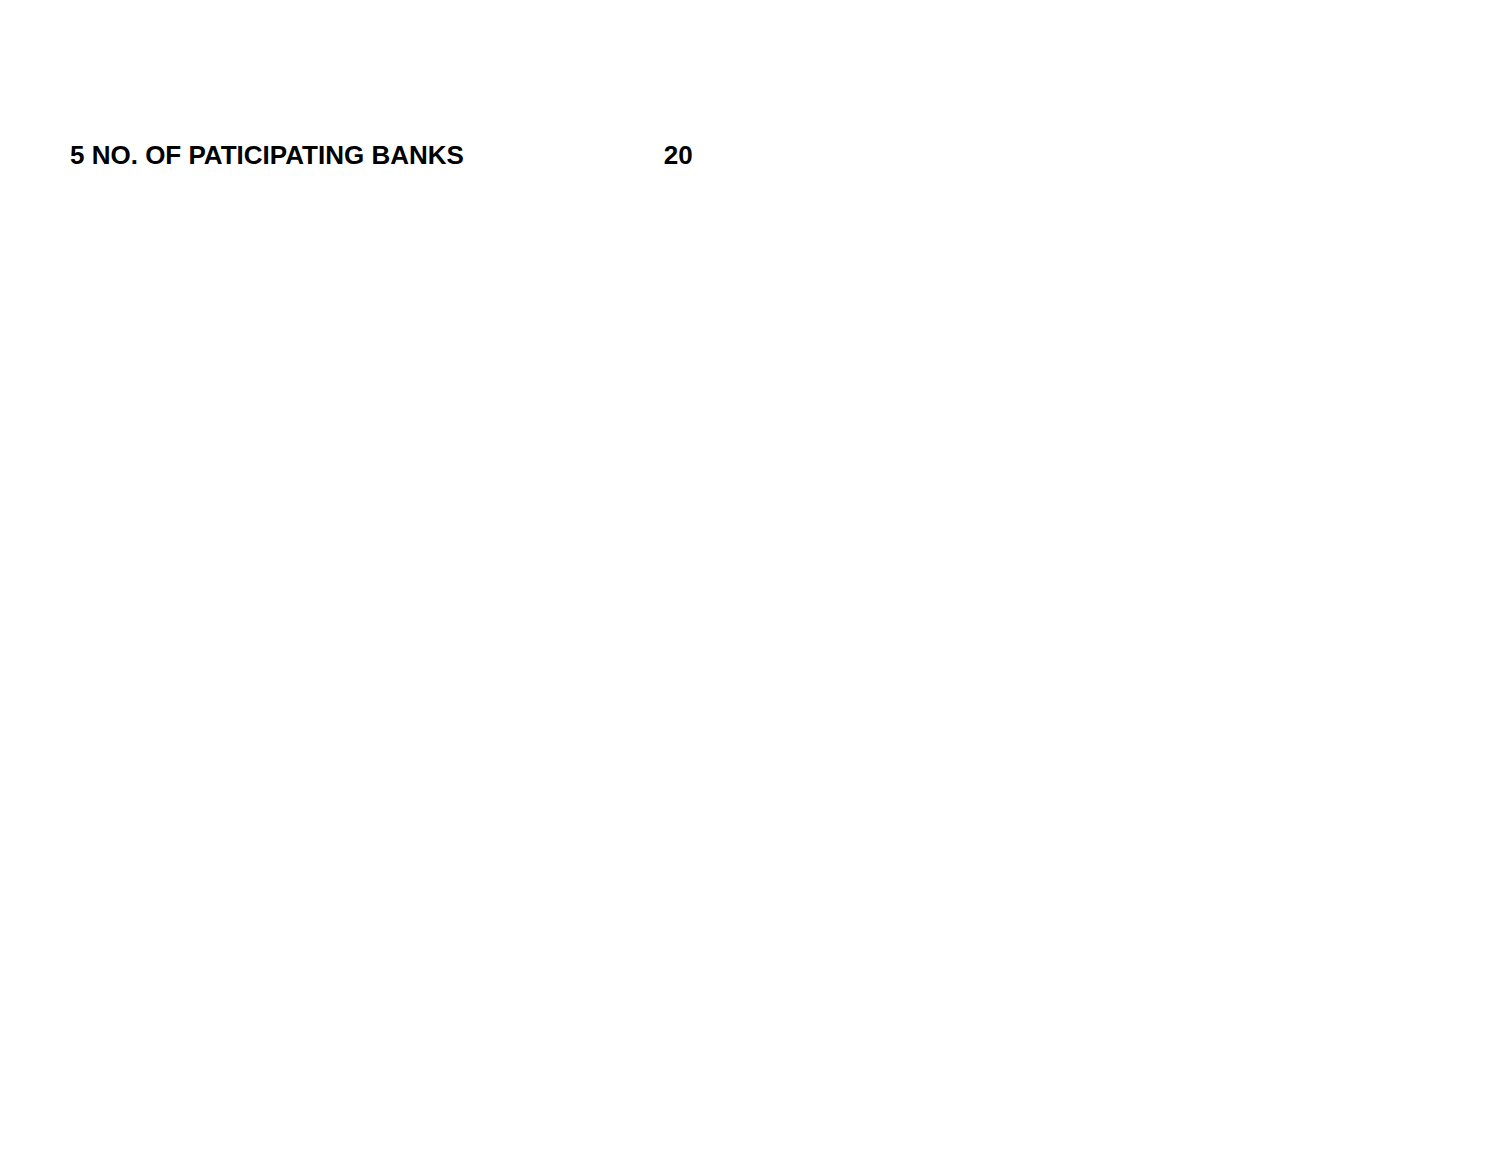5 NO. OF PATICIPATING BANKS 20